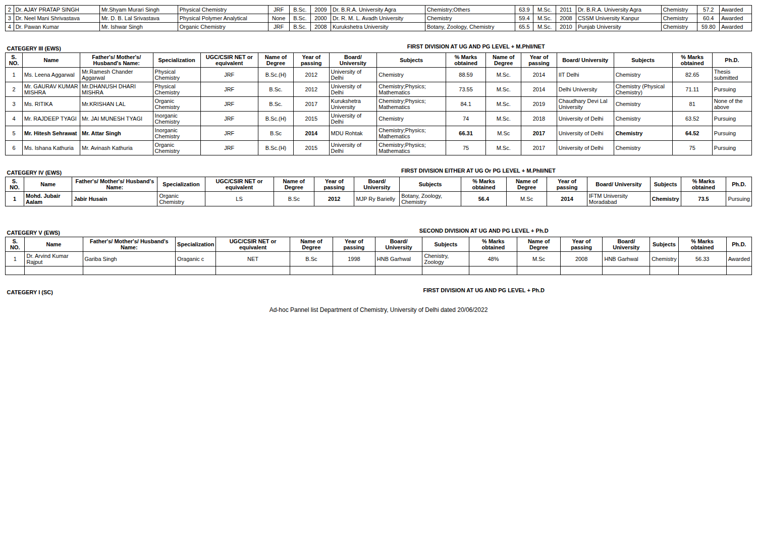| 2 | Dr. AJAY PRATAP SINGH | Mr.Shyam Murari Singh | Physical Chemistry | JRF | B.Sc. | 2009 | Dr. B.R.A. University Agra | Chemistry;Others | 63.9 | M.Sc. | 2011 | Dr. B.R.A. University Agra | Chemistry | 57.2 | Awarded |
| 3 | Dr. Neel Mani Shrivastava | Mr. D. B. Lal Srivastava | Physical Polymer Analytical | None | B.Sc. | 2000 | Dr. R. M. L. Avadh University | Chemistry | 59.4 | M.Sc. | 2008 | CSSM University Kanpur | Chemistry | 60.4 | Awarded |
| 4 | Dr. Pawan Kumar | Mr. Ishwar Singh | Organic Chemistry | JRF | B.Sc. | 2008 | Kurukshetra University | Botany, Zoology, Chemistry | 65.5 | M.Sc. | 2010 | Punjab University | Chemistry | 59.80 | Awarded |
| CATEGERY III (EWS) | FIRST DIVISION AT UG AND PG LEVEL + M.PhIl/NET |
| S. NO. | Name | Father's/ Mother's/ Husband's Name: | Specialization | UGC/CSIR NET or equivalent | Name of Degree | Year of passing | Board/ University | Subjects | % Marks obtained | Name of Degree | Year of passing | Board/ University | Subjects | % Marks obtained | Ph.D. |
| 1 | Ms. Leena Aggarwal | Mr.Ramesh Chander Aggarwal | Physical Chemistry | JRF | B.Sc.(H) | 2012 | University of Delhi | Chemistry | 88.59 | M.Sc. | 2014 | IIT Delhi | Chemistry | 82.65 | Thesis submitted |
| 2 | Mr. GAURAV KUMAR MISHRA | Mr.DHANUSH DHARI MISHRA | Physical Chemistry | JRF | B.Sc. | 2012 | University of Delhi | Chemistry;Physics; Mathematics | 73.55 | M.Sc. | 2014 | Delhi University | Chemistry (Physical Chemistry) | 71.11 | Pursuing |
| 3 | Ms. RITIKA | Mr.KRISHAN LAL | Organic Chemistry | JRF | B.Sc. | 2017 | Kurukshetra University | Chemistry;Physics; Mathematics | 84.1 | M.Sc. | 2019 | Chaudhary Devi Lal University | Chemistry | 81 | None of the above |
| 4 | Mr. RAJDEEP TYAGI | Mr. JAI MUNESH TYAGI | Inorganic Chemistry | JRF | B.Sc.(H) | 2015 | University of Delhi | Chemistry | 74 | M.Sc. | 2018 | University of Delhi | Chemistry | 63.52 | Pursuing |
| 5 | Mr. Hitesh Sehrawat | Mr. Attar Singh | Inorganic Chemistry | JRF | B.Sc | 2014 | MDU Rohtak | Chemistry;Physics; Mathematics | 66.31 | M.Sc | 2017 | University of Delhi | Chemistry | 64.52 | Pursuing |
| 6 | Ms. Ishana Kathuria | Mr. Avinash Kathuria | Organic Chemistry | JRF | B.Sc.(H) | 2015 | University of Delhi | Chemistry;Physics; Mathematics | 75 | M.Sc. | 2017 | University of Delhi | Chemistry | 75 | Pursuing |
| CATEGERY IV (EWS) | FIRST DIVISION EITHER AT UG Or PG LEVEL + M.PhIl/NET |
| S. NO. | Name | Father's/ Mother's/ Husband's Name: | Specialization | UGC/CSIR NET or equivalent | Name of Degree | Year of passing | Board/ University | Subjects | % Marks obtained | Name of Degree | Year of passing | Board/ University | Subjects | % Marks obtained | Ph.D. |
| 1 | Mohd. Jubair Aalam | Jabir Husain | Organic Chemistry | LS | B.Sc | 2012 | MJP Ry Barielly | Botany, Zoology, Chemistry | 56.4 | M.Sc | 2014 | IFTM University Moradabad | Chemistry | 73.5 | Pursuing |
| CATEGERY V (EWS) | SECOND DIVISION AT UG AND PG LEVEL + Ph.D |
| S. NO. | Name | Father's/ Mother's/ Husband's Name: | Specialization | UGC/CSIR NET or equivalent | Name of Degree | Year of passing | Board/ University | Subjects | % Marks obtained | Name of Degree | Year of passing | Board/ University | Subjects | % Marks obtained | Ph.D. |
| 1 | Dr. Arvind Kumar Rajput | Gariba Singh | Oraganic c | NET | B.Sc | 1998 | HNB Garhwal | Chenistry, Zoology | 48% | M.Sc | 2008 | HNB Garhwal | Chemistry | 56.33 | Awarded |
| CATEGERY I (SC) | FIRST DIVISION AT UG AND PG LEVEL + Ph.D |
Ad-hoc Pannel list Department of Chemistry, University of Delhi dated 20/06/2022